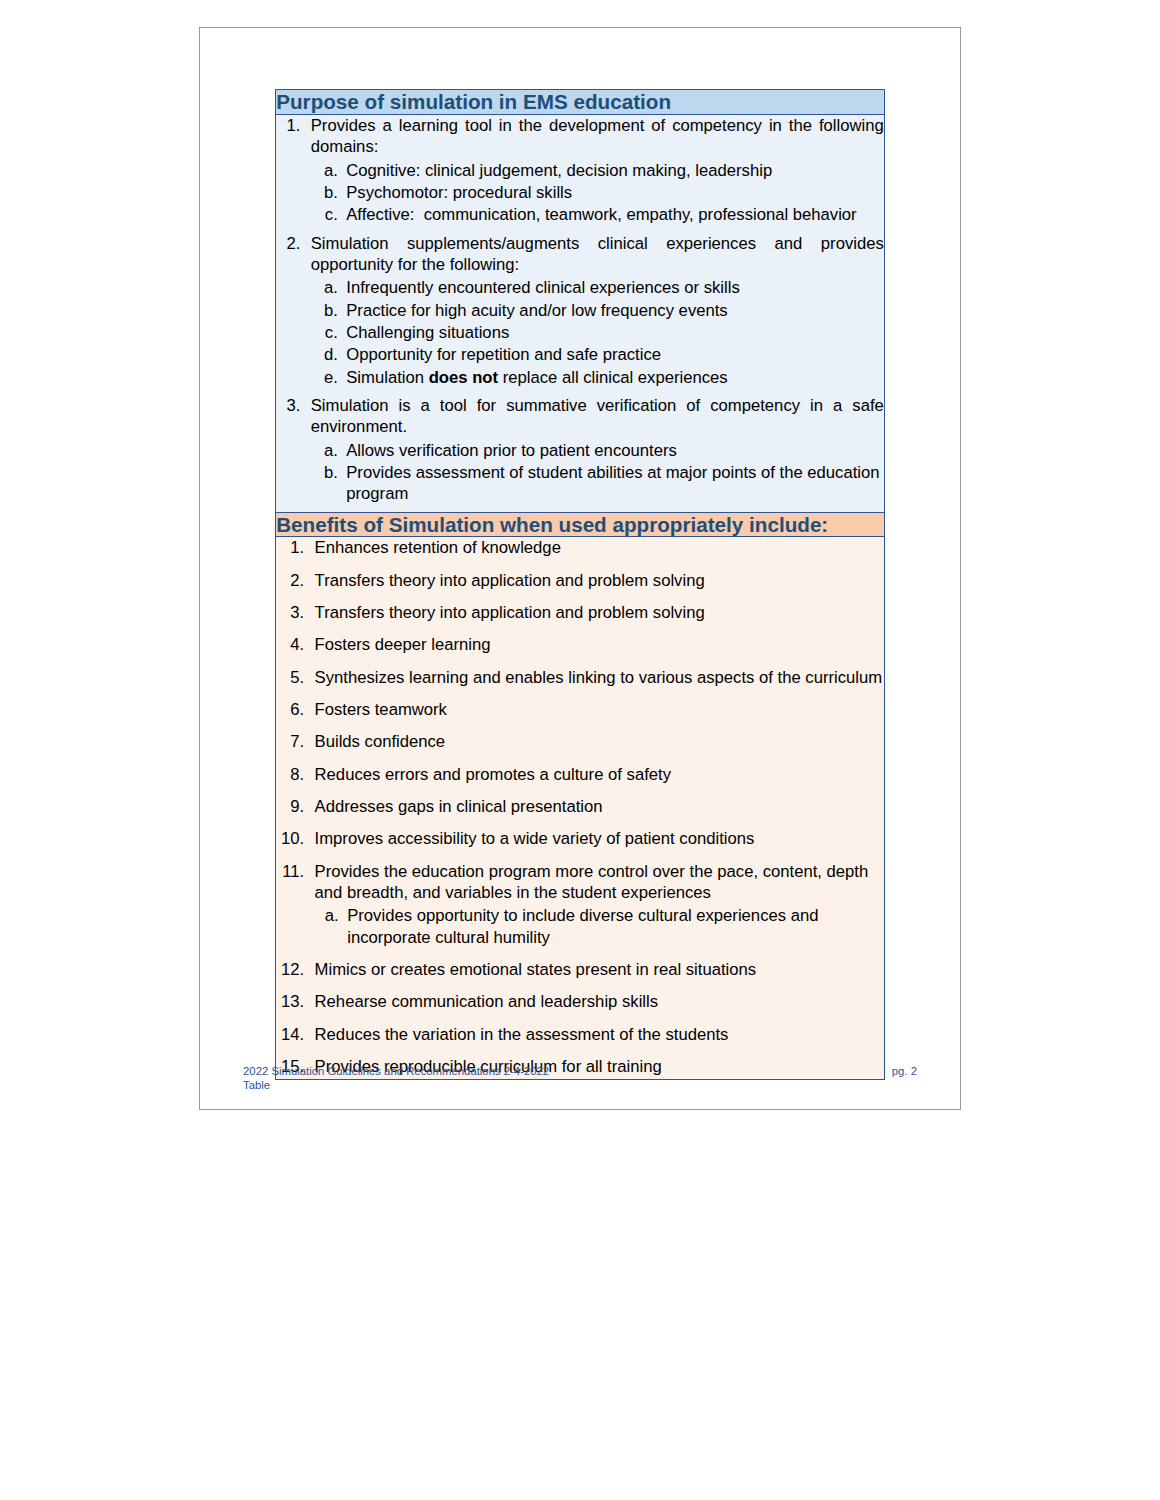| Purpose of simulation in EMS education |
| Provides a learning tool in the development of competency in the following domains: Cognitive: clinical judgement, decision making, leadership Psychomotor: procedural skills Affective: communication, teamwork, empathy, professional behavior Simulation supplements/augments clinical experiences and provides opportunity for the following: Infrequently encountered clinical experiences or skills Practice for high acuity and/or low frequency events Challenging situations Opportunity for repetition and safe practice Simulation does not replace all clinical experiences Simulation is a tool for summative verification of competency in a safe environment. Allows verification prior to patient encounters Provides assessment of student abilities at major points of the education program |
| Benefits of Simulation when used appropriately include: |
| Enhances retention of knowledge Transfers theory into application and problem solving Transfers theory into application and problem solving Fosters deeper learning Synthesizes learning and enables linking to various aspects of the curriculum Fosters teamwork Builds confidence Reduces errors and promotes a culture of safety Addresses gaps in clinical presentation Improves accessibility to a wide variety of patient conditions Provides the education program more control over the pace, content, depth and breadth, and variables in the student experiences Provides opportunity to include diverse cultural experiences and incorporate cultural humility Mimics or creates emotional states present in real situations Rehearse communication and leadership skills Reduces the variation in the assessment of the students Provides reproducible curriculum for all training |
2022 Simulation Guidelines and Recommendations 2-4-2022
Table
pg. 2